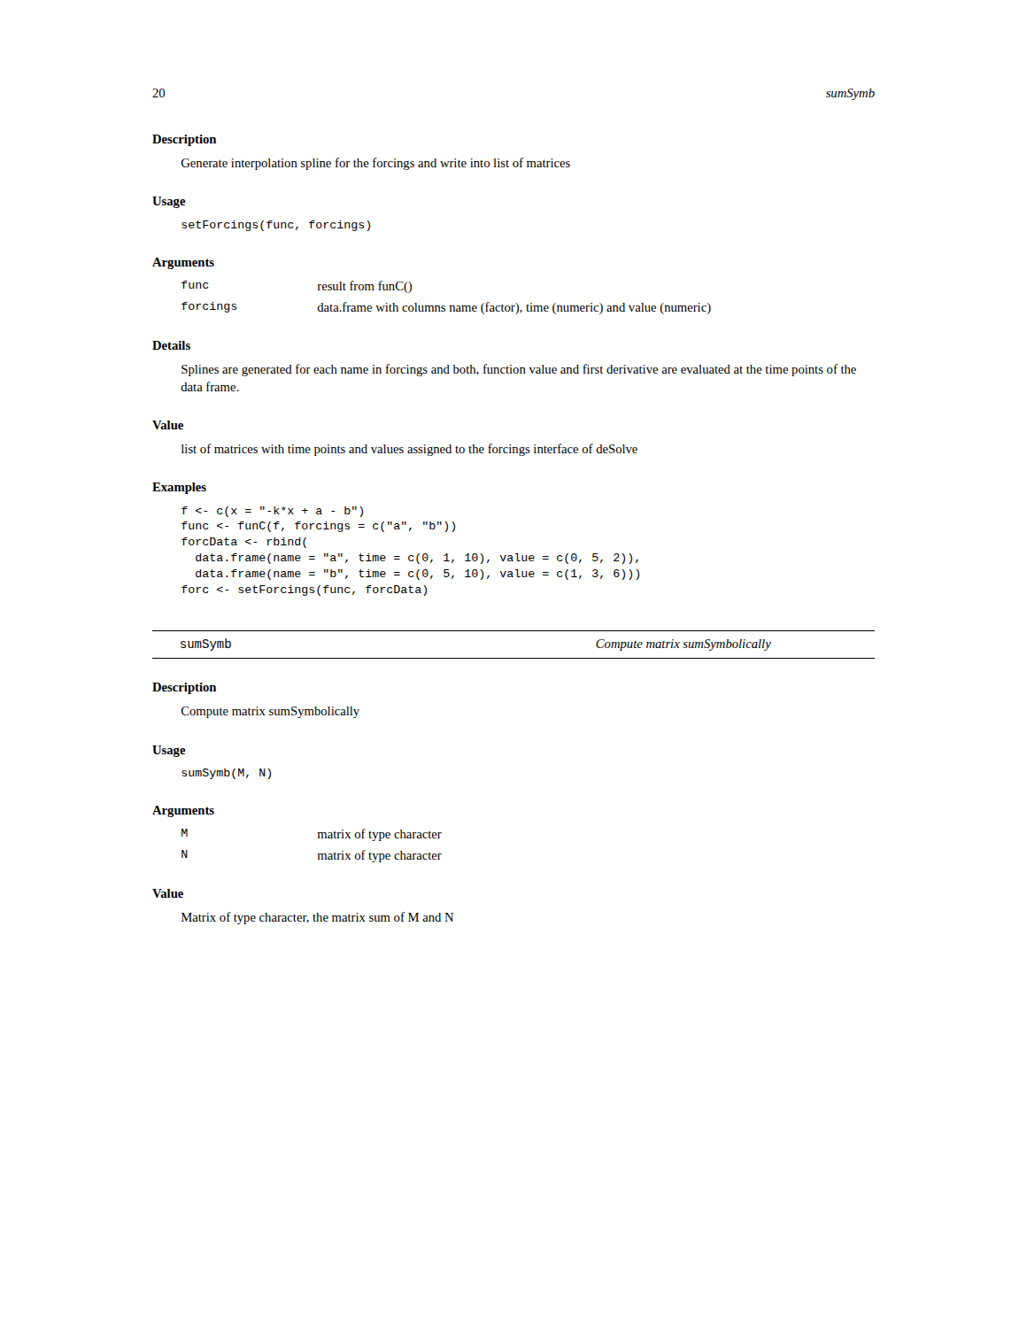20 sumSymb
Description
Generate interpolation spline for the forcings and write into list of matrices
Usage
setForcings(func, forcings)
Arguments
func
result from funC()
forcings
data.frame with columns name (factor), time (numeric) and value (numeric)
Details
Splines are generated for each name in forcings and both, function value and first derivative are evaluated at the time points of the data frame.
Value
list of matrices with time points and values assigned to the forcings interface of deSolve
Examples
f <- c(x = "-k*x + a - b")
func <- funC(f, forcings = c("a", "b"))
forcData <- rbind(
  data.frame(name = "a", time = c(0, 1, 10), value = c(0, 5, 2)),
  data.frame(name = "b", time = c(0, 5, 10), value = c(1, 3, 6)))
forc <- setForcings(func, forcData)
sumSymb Compute matrix sumSymbolically
Description
Compute matrix sumSymbolically
Usage
sumSymb(M, N)
Arguments
M
matrix of type character
N
matrix of type character
Value
Matrix of type character, the matrix sum of M and N